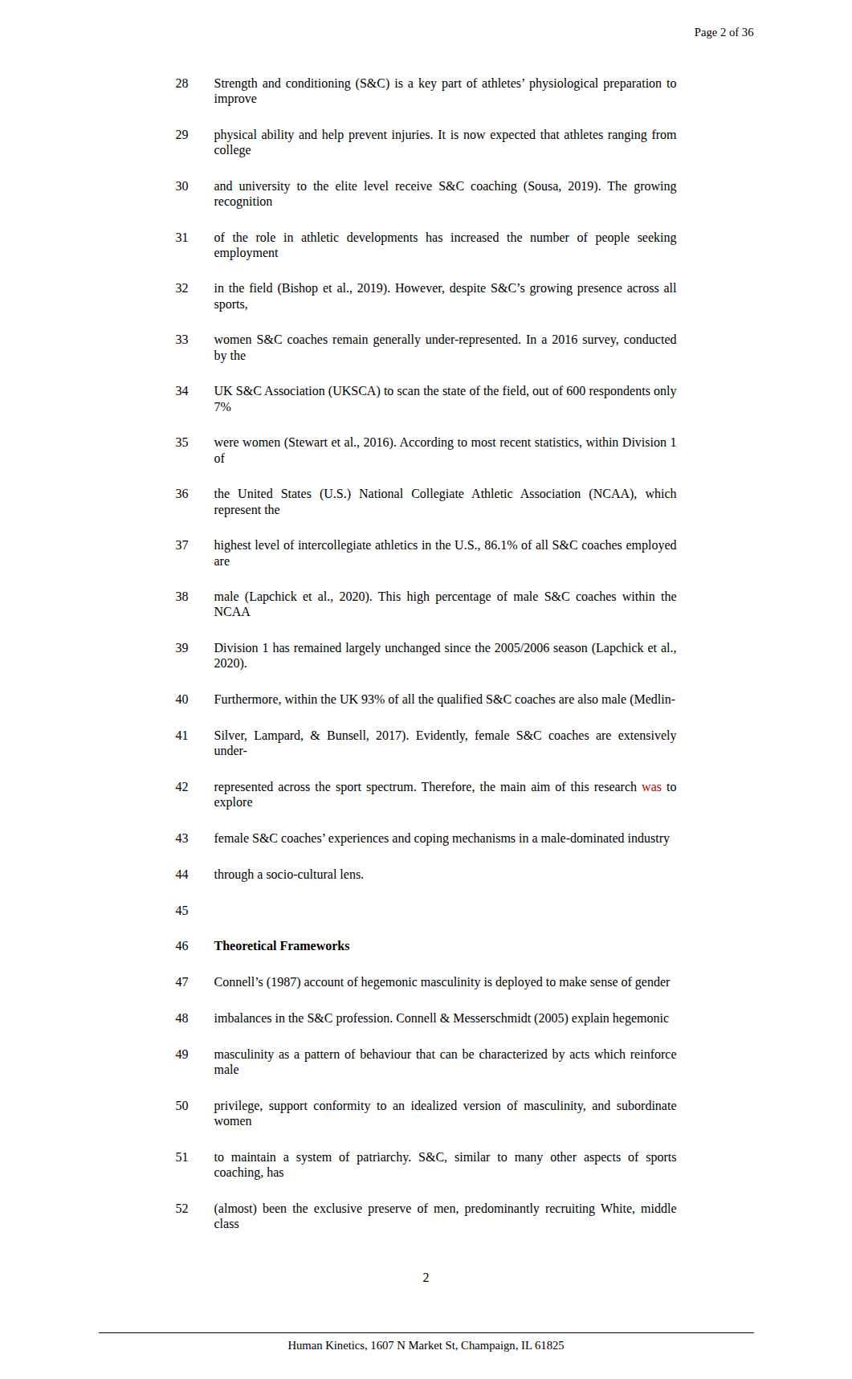Page 2 of 36
28
Strength and conditioning (S&C) is a key part of athletes’ physiological preparation to improve
29
physical ability and help prevent injuries. It is now expected that athletes ranging from college
30
and university to the elite level receive S&C coaching (Sousa, 2019). The growing recognition
31
of the role in athletic developments has increased the number of people seeking employment
32
in the field (Bishop et al., 2019). However, despite S&C’s growing presence across all sports,
33
women S&C coaches remain generally under-represented. In a 2016 survey, conducted by the
34
UK S&C Association (UKSCA) to scan the state of the field, out of 600 respondents only 7%
35
were women (Stewart et al., 2016). According to most recent statistics, within Division 1 of
36
the United States (U.S.) National Collegiate Athletic Association (NCAA), which represent the
37
highest level of intercollegiate athletics in the U.S., 86.1% of all S&C coaches employed are
38
male (Lapchick et al., 2020). This high percentage of male S&C coaches within the NCAA
39
Division 1 has remained largely unchanged since the 2005/2006 season (Lapchick et al., 2020).
40
Furthermore, within the UK 93% of all the qualified S&C coaches are also male (Medlin-
41
Silver, Lampard, & Bunsell, 2017). Evidently, female S&C coaches are extensively under-
42
represented across the sport spectrum. Therefore, the main aim of this research was to explore
43
female S&C coaches’ experiences and coping mechanisms in a male-dominated industry
44
through a socio-cultural lens.
45
46
Theoretical Frameworks
47
Connell’s (1987) account of hegemonic masculinity is deployed to make sense of gender
48
imbalances in the S&C profession. Connell & Messerschmidt (2005) explain hegemonic
49
masculinity as a pattern of behaviour that can be characterized by acts which reinforce male
50
privilege, support conformity to an idealized version of masculinity, and subordinate women
51
to maintain a system of patriarchy. S&C, similar to many other aspects of sports coaching, has
52
(almost) been the exclusive preserve of men, predominantly recruiting White, middle class
2
Human Kinetics, 1607 N Market St, Champaign, IL 61825